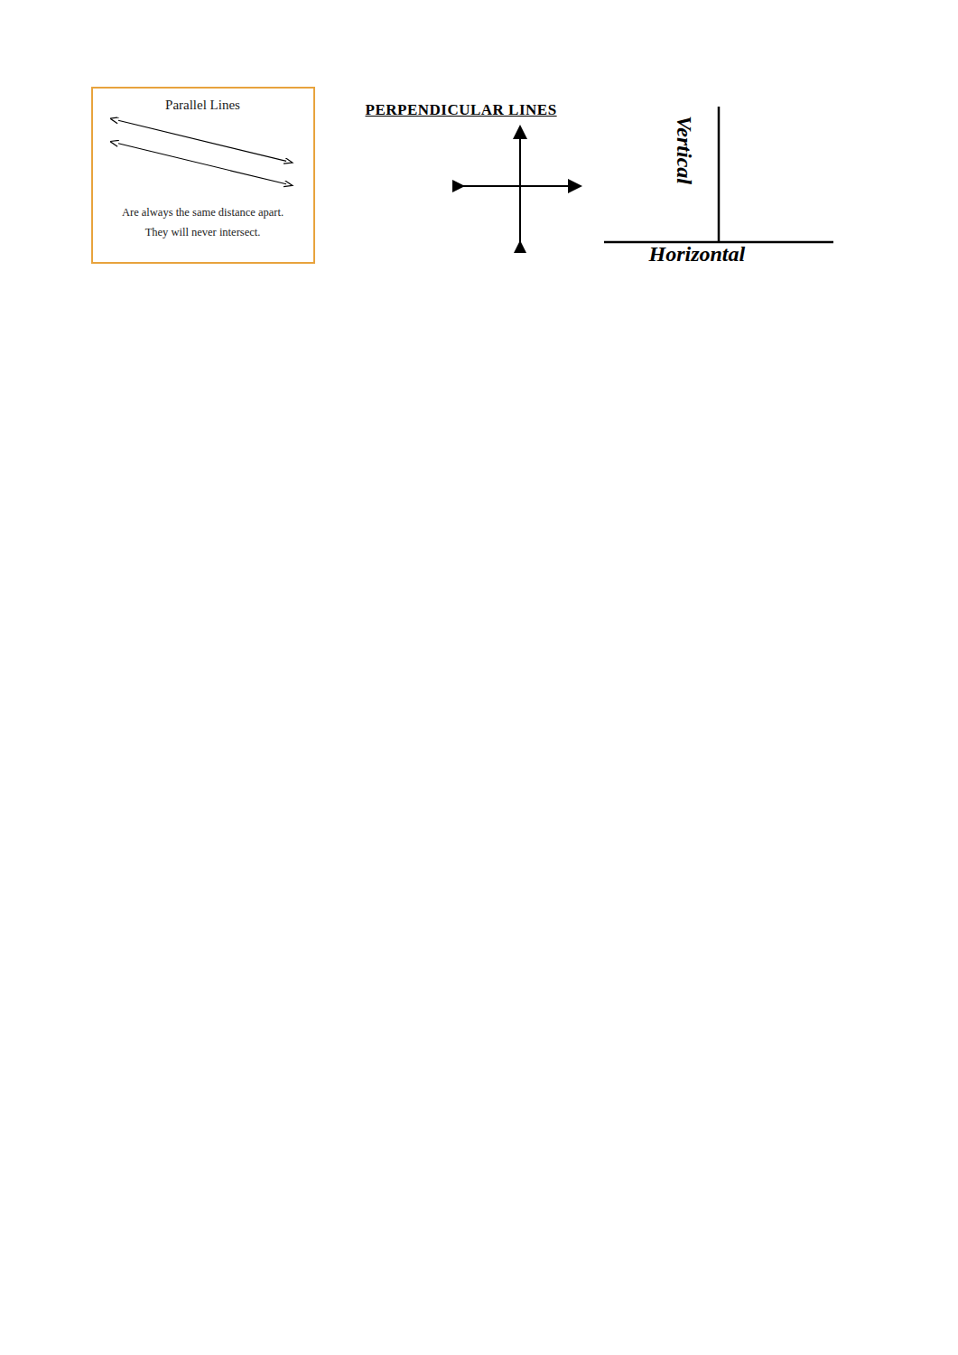Parallel Lines
Are always the same distance apart.
They will never intersect.
PERPENDICULAR LINES
Vertical
Horizontal